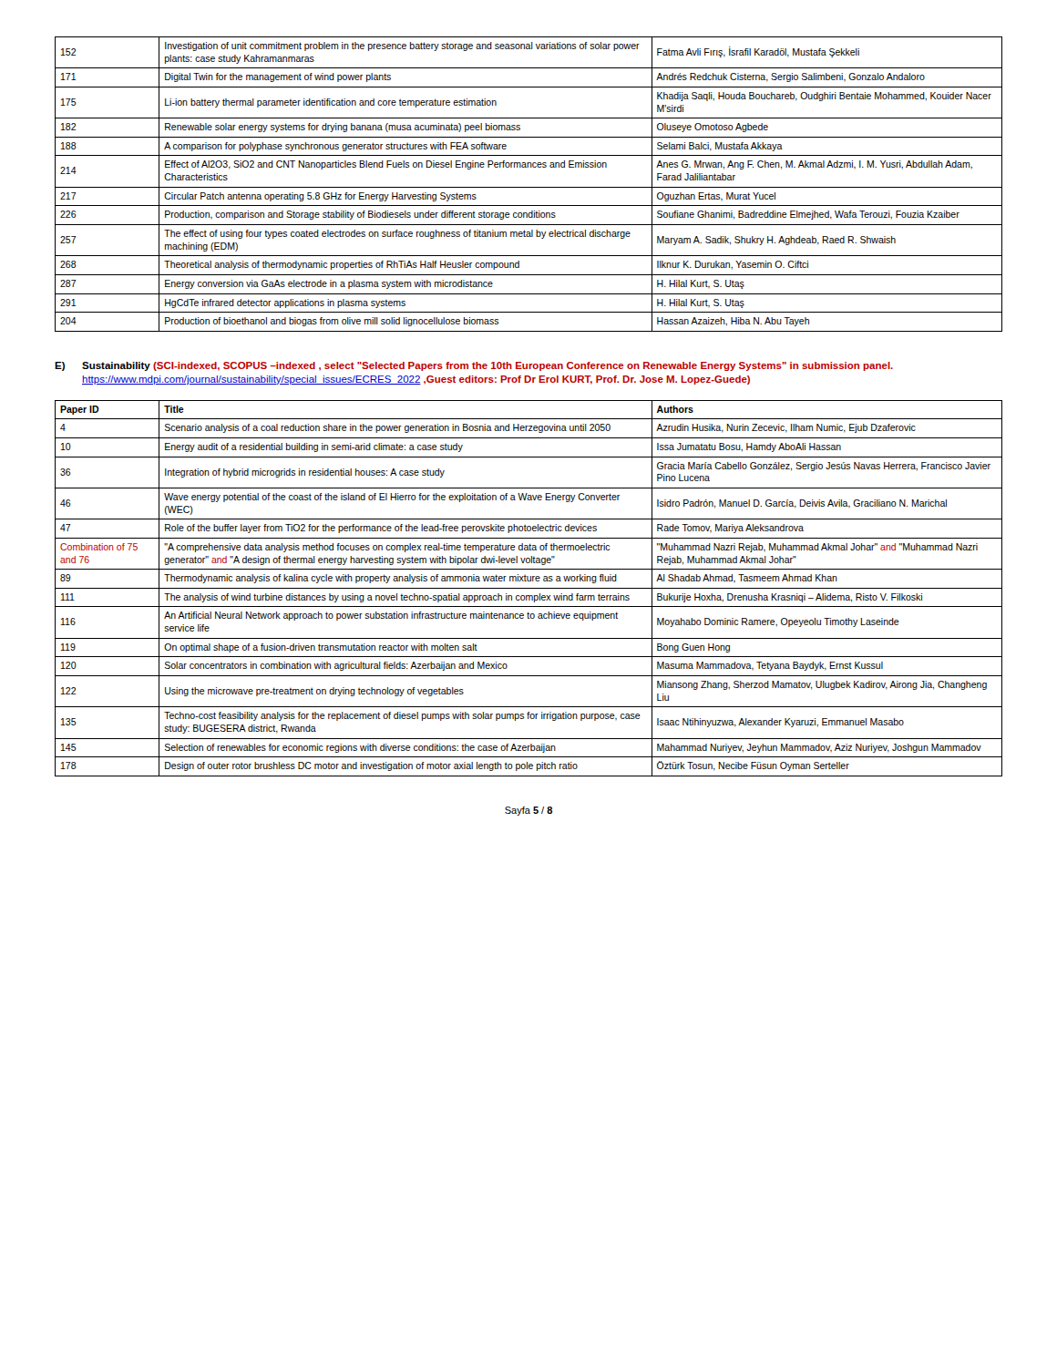| 152 | Investigation of unit commitment problem in the presence battery storage and seasonal variations of solar power plants: case study Kahramanmaras | Fatma Avli Fırış, İsrafil Karadöl, Mustafa Şekkeli |
| 171 | Digital Twin for the management of wind power plants | Andrés Redchuk Cisterna, Sergio Salimbeni, Gonzalo Andaloro |
| 175 | Li-ion battery thermal parameter identification and core temperature estimation | Khadija Saqli, Houda Bouchareb, Oudghiri Bentaie Mohammed, Kouider Nacer M'sirdi |
| 182 | Renewable solar energy systems for drying banana (musa acuminata) peel biomass | Oluseye Omotoso Agbede |
| 188 | A comparison for polyphase synchronous generator structures with FEA software | Selami Balci, Mustafa Akkaya |
| 214 | Effect of Al2O3, SiO2 and CNT Nanoparticles Blend Fuels on Diesel Engine Performances and Emission Characteristics | Anes G. Mrwan, Ang F. Chen, M. Akmal Adzmi, I. M. Yusri, Abdullah Adam, Farad Jaliliantabar |
| 217 | Circular Patch antenna operating 5.8 GHz for Energy Harvesting Systems | Oguzhan Ertas, Murat Yucel |
| 226 | Production, comparison and Storage stability of Biodiesels under different storage conditions | Soufiane Ghanimi, Badreddine Elmejhed, Wafa Terouzi, Fouzia Kzaiber |
| 257 | The effect of using four types coated electrodes on surface roughness of titanium metal by electrical discharge machining (EDM) | Maryam A. Sadik, Shukry H. Aghdeab, Raed R. Shwaish |
| 268 | Theoretical analysis of thermodynamic properties of RhTiAs Half Heusler compound | Ilknur K. Durukan, Yasemin O. Ciftci |
| 287 | Energy conversion via GaAs electrode in a plasma system with microdistance | H. Hilal Kurt, S. Utaş |
| 291 | HgCdTe infrared detector applications in plasma systems | H. Hilal Kurt, S. Utaş |
| 204 | Production of bioethanol and biogas from olive mill solid lignocellulose biomass | Hassan Azaizeh, Hiba N. Abu Tayeh |
E) Sustainability (SCI-indexed, SCOPUS –indexed , select "Selected Papers from the 10th European Conference on Renewable Energy Systems" in submission panel.
https://www.mdpi.com/journal/sustainability/special_issues/ECRES_2022 ,Guest editors: Prof Dr Erol KURT, Prof. Dr. Jose M. Lopez-Guede)
| Paper ID | Title | Authors |
| --- | --- | --- |
| 4 | Scenario analysis of a coal reduction share in the power generation in Bosnia and Herzegovina until 2050 | Azrudin Husika, Nurin Zecevic, Ilham Numic, Ejub Dzaferovic |
| 10 | Energy audit of a residential building in semi-arid climate: a case study | Issa Jumatatu Bosu, Hamdy AboAli Hassan |
| 36 | Integration of hybrid microgrids in residential houses: A case study | Gracia María Cabello González, Sergio Jesús Navas Herrera, Francisco Javier Pino Lucena |
| 46 | Wave energy potential of the coast of the island of El Hierro for the exploitation of a Wave Energy Converter (WEC) | Isidro Padrón, Manuel D. García, Deivis Avila, Graciliano N. Marichal |
| 47 | Role of the buffer layer from TiO2 for the performance of the lead-free perovskite photoelectric devices | Rade Tomov, Mariya Aleksandrova |
| Combination of 75 and 76 | "A comprehensive data analysis method focuses on complex real-time temperature data of thermoelectric generator" and "A design of thermal energy harvesting system with bipolar dwi-level voltage" | "Muhammad Nazri Rejab, Muhammad Akmal Johar" and "Muhammad Nazri Rejab, Muhammad Akmal Johar" |
| 89 | Thermodynamic analysis of kalina cycle with property analysis of ammonia water mixture as a working fluid | Al Shadab Ahmad, Tasmeem Ahmad Khan |
| 111 | The analysis of wind turbine distances by using a novel techno-spatial approach in complex wind farm terrains | Bukurije Hoxha, Drenusha Krasniqi – Alidema, Risto V. Filkoski |
| 116 | An Artificial Neural Network approach to power substation infrastructure maintenance to achieve equipment service life | Moyahabo Dominic Ramere, Opeyeolu Timothy Laseinde |
| 119 | On optimal shape of a fusion-driven transmutation reactor with molten salt | Bong Guen Hong |
| 120 | Solar concentrators in combination with agricultural fields: Azerbaijan and Mexico | Masuma Mammadova, Tetyana Baydyk, Ernst Kussul |
| 122 | Using the microwave pre-treatment on drying technology of vegetables | Miansong Zhang, Sherzod Mamatov, Ulugbek Kadirov, Airong Jia, Changheng Liu |
| 135 | Techno-cost feasibility analysis for the replacement of diesel pumps with solar pumps for irrigation purpose, case study: BUGESERA district, Rwanda | Isaac Ntihinyuzwa, Alexander Kyaruzi, Emmanuel Masabo |
| 145 | Selection of renewables for economic regions with diverse conditions: the case of Azerbaijan | Mahammad Nuriyev, Jeyhun Mammadov, Aziz Nuriyev, Joshgun Mammadov |
| 178 | Design of outer rotor brushless DC motor and investigation of motor axial length to pole pitch ratio | Öztürk Tosun, Necibe Füsun Oyman Serteller |
Sayfa 5 / 8